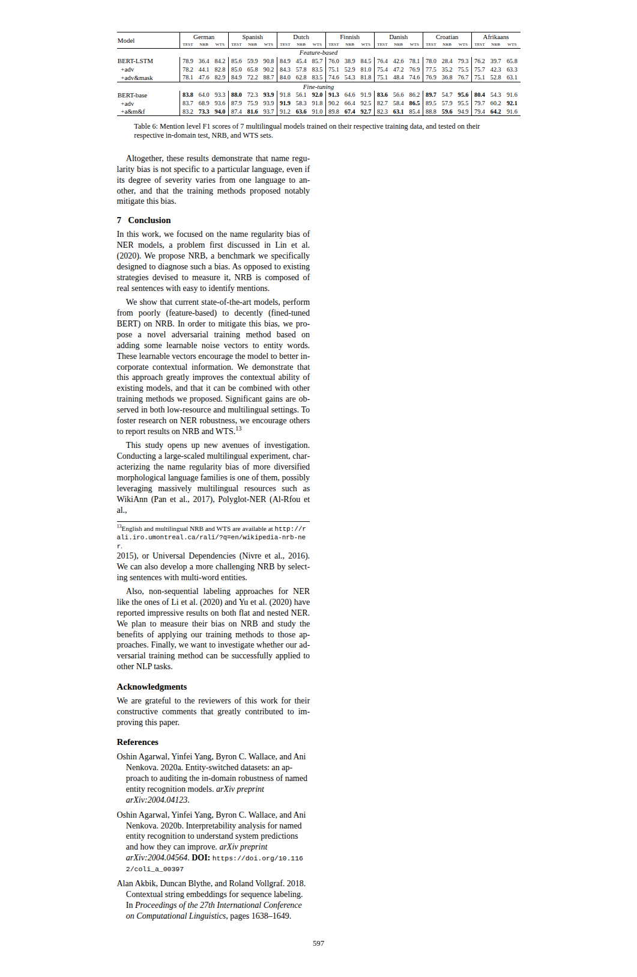| Model | German | Spanish | Dutch | Finnish | Danish | Croatian | Afrikaans |
| test | nrb | wts | test | nrb | wts | test | nrb | wts | test | nrb | wts | test | nrb | wts | test | nrb | wts | test | nrb | wts |
| Feature-based |
| BERT-LSTM | 78.9 | 36.4 | 84.2 | 85.6 | 59.9 | 90.8 | 84.9 | 45.4 | 85.7 | 76.0 | 38.9 | 84.5 | 76.4 | 42.6 | 78.1 | 78.0 | 28.4 | 79.3 | 76.2 | 39.7 | 65.8 |
| +adv | 78.2 | 44.1 | 82.8 | 85.0 | 65.8 | 90.2 | 84.3 | 57.8 | 83.5 | 75.1 | 52.9 | 81.0 | 75.4 | 47.2 | 76.9 | 77.5 | 35.2 | 75.5 | 75.7 | 42.3 | 63.3 |
| +adv&mask | 78.1 | 47.6 | 82.9 | 84.9 | 72.2 | 88.7 | 84.0 | 62.8 | 83.5 | 74.6 | 54.3 | 81.8 | 75.1 | 48.4 | 74.6 | 76.9 | 36.8 | 76.7 | 75.1 | 52.8 | 63.1 |
| Fine-tuning |
| BERT-base | 83.8 | 64.0 | 93.3 | 88.0 | 72.3 | 93.9 | 91.8 | 56.1 | 92.0 | 91.3 | 64.6 | 91.9 | 83.6 | 56.6 | 86.2 | 89.7 | 54.7 | 95.6 | 80.4 | 54.3 | 91.6 |
| +adv | 83.7 | 68.9 | 93.6 | 87.9 | 75.9 | 93.9 | 91.9 | 58.3 | 91.8 | 90.2 | 66.4 | 92.5 | 82.7 | 58.4 | 86.5 | 89.5 | 57.9 | 95.5 | 79.7 | 60.2 | 92.1 |
| +a&m&f | 83.2 | 73.3 | 94.0 | 87.4 | 81.6 | 93.7 | 91.2 | 63.6 | 91.0 | 89.8 | 67.4 | 92.7 | 82.3 | 63.1 | 85.4 | 88.8 | 59.6 | 94.9 | 79.4 | 64.2 | 91.6 |
Table 6: Mention level F1 scores of 7 multilingual models trained on their respective training data, and tested on their respective in-domain test, NRB, and WTS sets.
Altogether, these results demonstrate that name regularity bias is not specific to a particular language, even if its degree of severity varies from one language to another, and that the training methods proposed notably mitigate this bias.
7 Conclusion
In this work, we focused on the name regularity bias of NER models, a problem first discussed in Lin et al. (2020). We propose NRB, a benchmark we specifically designed to diagnose such a bias. As opposed to existing strategies devised to measure it, NRB is composed of real sentences with easy to identify mentions.
We show that current state-of-the-art models, perform from poorly (feature-based) to decently (fined-tuned BERT) on NRB. In order to mitigate this bias, we propose a novel adversarial training method based on adding some learnable noise vectors to entity words. These learnable vectors encourage the model to better incorporate contextual information. We demonstrate that this approach greatly improves the contextual ability of existing models, and that it can be combined with other training methods we proposed. Significant gains are observed in both low-resource and multilingual settings. To foster research on NER robustness, we encourage others to report results on NRB and WTS.13
This study opens up new avenues of investigation. Conducting a large-scaled multilingual experiment, characterizing the name regularity bias of more diversified morphological language families is one of them, possibly leveraging massively multilingual resources such as WikiAnn (Pan et al., 2017), Polyglot-NER (Al-Rfou et al.,
13English and multilingual NRB and WTS are available at http://rali.iro.umontreal.ca/rali/?q=en/wikipedia-nrb-ner.
2015), or Universal Dependencies (Nivre et al., 2016). We can also develop a more challenging NRB by selecting sentences with multi-word entities.
Also, non-sequential labeling approaches for NER like the ones of Li et al. (2020) and Yu et al. (2020) have reported impressive results on both flat and nested NER. We plan to measure their bias on NRB and study the benefits of applying our training methods to those approaches. Finally, we want to investigate whether our adversarial training method can be successfully applied to other NLP tasks.
Acknowledgments
We are grateful to the reviewers of this work for their constructive comments that greatly contributed to improving this paper.
References
Oshin Agarwal, Yinfei Yang, Byron C. Wallace, and Ani Nenkova. 2020a. Entity-switched datasets: an approach to auditing the in-domain robustness of named entity recognition models. arXiv preprint arXiv:2004.04123.
Oshin Agarwal, Yinfei Yang, Byron C. Wallace, and Ani Nenkova. 2020b. Interpretability analysis for named entity recognition to understand system predictions and how they can improve. arXiv preprint arXiv:2004.04564. DOI: https://doi.org/10.1162/coli_a_00397
Alan Akbik, Duncan Blythe, and Roland Vollgraf. 2018. Contextual string embeddings for sequence labeling. In Proceedings of the 27th International Conference on Computational Linguistics, pages 1638–1649.
597